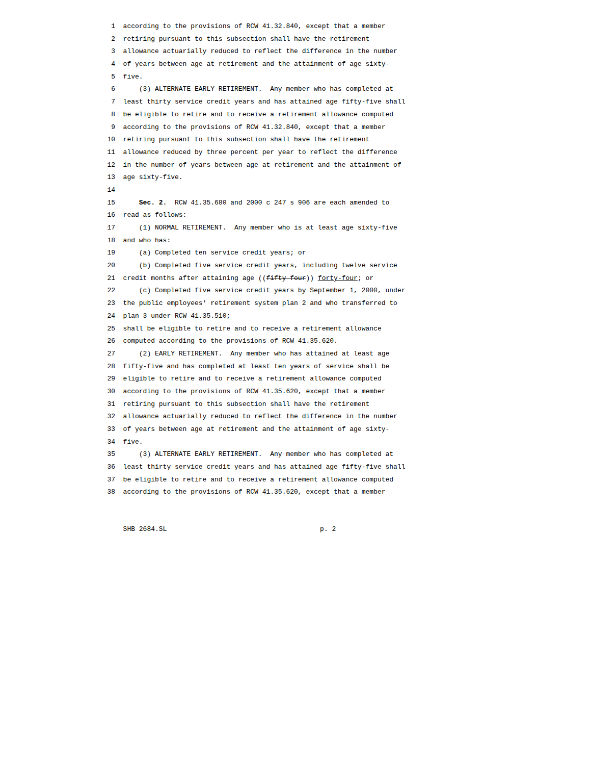according to the provisions of RCW 41.32.840, except that a member
retiring pursuant to this subsection shall have the retirement
allowance actuarially reduced to reflect the difference in the number
of years between age at retirement and the attainment of age sixty-
five.
(3) ALTERNATE EARLY RETIREMENT. Any member who has completed at
least thirty service credit years and has attained age fifty-five shall
be eligible to retire and to receive a retirement allowance computed
according to the provisions of RCW 41.32.840, except that a member
retiring pursuant to this subsection shall have the retirement
allowance reduced by three percent per year to reflect the difference
in the number of years between age at retirement and the attainment of
age sixty-five.
Sec. 2. RCW 41.35.680 and 2000 c 247 s 906 are each amended to
read as follows:
(1) NORMAL RETIREMENT. Any member who is at least age sixty-five
and who has:
(a) Completed ten service credit years; or
(b) Completed five service credit years, including twelve service
credit months after attaining age ((fifty-four)) forty-four; or
(c) Completed five service credit years by September 1, 2000, under
the public employees' retirement system plan 2 and who transferred to
plan 3 under RCW 41.35.510;
shall be eligible to retire and to receive a retirement allowance
computed according to the provisions of RCW 41.35.620.
(2) EARLY RETIREMENT. Any member who has attained at least age
fifty-five and has completed at least ten years of service shall be
eligible to retire and to receive a retirement allowance computed
according to the provisions of RCW 41.35.620, except that a member
retiring pursuant to this subsection shall have the retirement
allowance actuarially reduced to reflect the difference in the number
of years between age at retirement and the attainment of age sixty-
five.
(3) ALTERNATE EARLY RETIREMENT. Any member who has completed at
least thirty service credit years and has attained age fifty-five shall
be eligible to retire and to receive a retirement allowance computed
according to the provisions of RCW 41.35.620, except that a member
SHB 2684.SL
p. 2